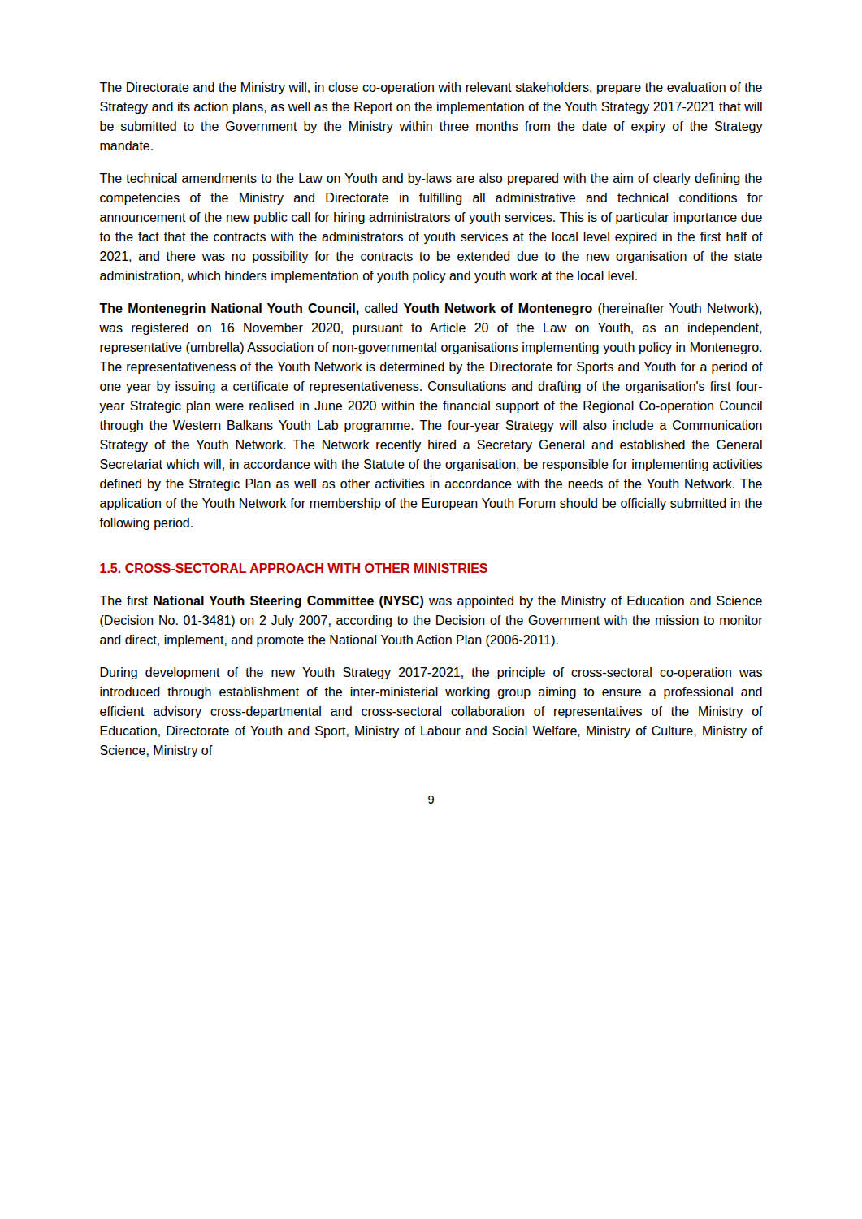The Directorate and the Ministry will, in close co-operation with relevant stakeholders, prepare the evaluation of the Strategy and its action plans, as well as the Report on the implementation of the Youth Strategy 2017-2021 that will be submitted to the Government by the Ministry within three months from the date of expiry of the Strategy mandate.
The technical amendments to the Law on Youth and by-laws are also prepared with the aim of clearly defining the competencies of the Ministry and Directorate in fulfilling all administrative and technical conditions for announcement of the new public call for hiring administrators of youth services. This is of particular importance due to the fact that the contracts with the administrators of youth services at the local level expired in the first half of 2021, and there was no possibility for the contracts to be extended due to the new organisation of the state administration, which hinders implementation of youth policy and youth work at the local level.
The Montenegrin National Youth Council, called Youth Network of Montenegro (hereinafter Youth Network), was registered on 16 November 2020, pursuant to Article 20 of the Law on Youth, as an independent, representative (umbrella) Association of non-governmental organisations implementing youth policy in Montenegro. The representativeness of the Youth Network is determined by the Directorate for Sports and Youth for a period of one year by issuing a certificate of representativeness. Consultations and drafting of the organisation's first four-year Strategic plan were realised in June 2020 within the financial support of the Regional Co-operation Council through the Western Balkans Youth Lab programme. The four-year Strategy will also include a Communication Strategy of the Youth Network. The Network recently hired a Secretary General and established the General Secretariat which will, in accordance with the Statute of the organisation, be responsible for implementing activities defined by the Strategic Plan as well as other activities in accordance with the needs of the Youth Network. The application of the Youth Network for membership of the European Youth Forum should be officially submitted in the following period.
1.5. CROSS-SECTORAL APPROACH WITH OTHER MINISTRIES
The first National Youth Steering Committee (NYSC) was appointed by the Ministry of Education and Science (Decision No. 01-3481) on 2 July 2007, according to the Decision of the Government with the mission to monitor and direct, implement, and promote the National Youth Action Plan (2006-2011).
During development of the new Youth Strategy 2017-2021, the principle of cross-sectoral co-operation was introduced through establishment of the inter-ministerial working group aiming to ensure a professional and efficient advisory cross-departmental and cross-sectoral collaboration of representatives of the Ministry of Education, Directorate of Youth and Sport, Ministry of Labour and Social Welfare, Ministry of Culture, Ministry of Science, Ministry of
9